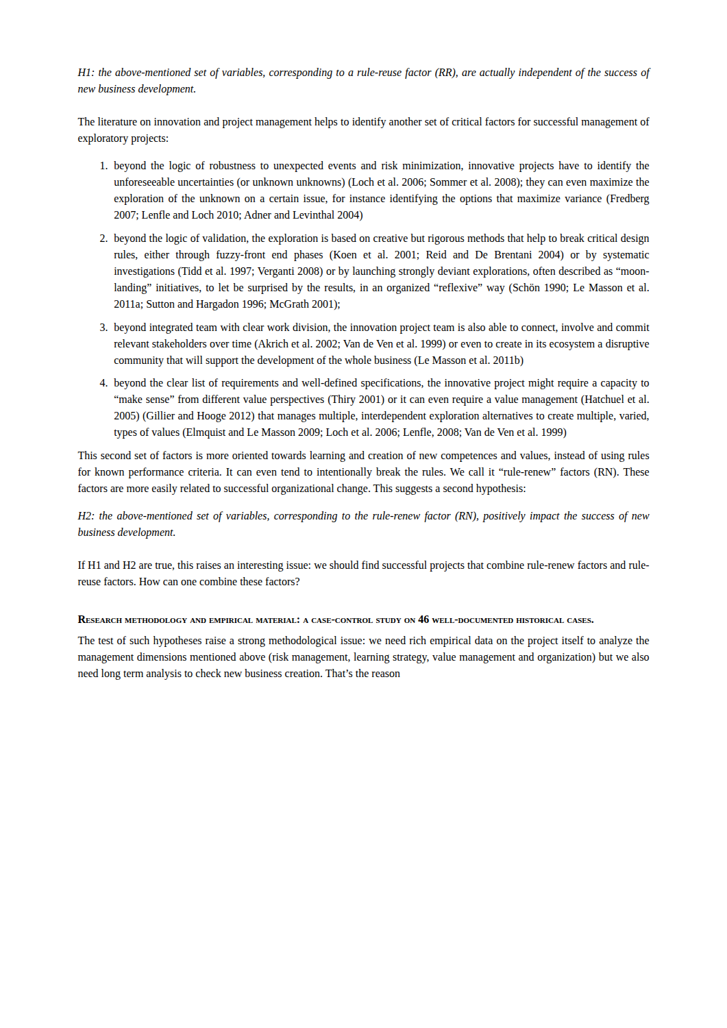H1: the above-mentioned set of variables, corresponding to a rule-reuse factor (RR), are actually independent of the success of new business development.
The literature on innovation and project management helps to identify another set of critical factors for successful management of exploratory projects:
beyond the logic of robustness to unexpected events and risk minimization, innovative projects have to identify the unforeseeable uncertainties (or unknown unknowns) (Loch et al. 2006; Sommer et al. 2008); they can even maximize the exploration of the unknown on a certain issue, for instance identifying the options that maximize variance (Fredberg 2007; Lenfle and Loch 2010; Adner and Levinthal 2004)
beyond the logic of validation, the exploration is based on creative but rigorous methods that help to break critical design rules, either through fuzzy-front end phases (Koen et al. 2001; Reid and De Brentani 2004) or by systematic investigations (Tidd et al. 1997; Verganti 2008) or by launching strongly deviant explorations, often described as “moon-landing” initiatives, to let be surprised by the results, in an organized “reflexive” way (Schön 1990; Le Masson et al. 2011a; Sutton and Hargadon 1996; McGrath 2001);
beyond integrated team with clear work division, the innovation project team is also able to connect, involve and commit relevant stakeholders over time (Akrich et al. 2002; Van de Ven et al. 1999) or even to create in its ecosystem a disruptive community that will support the development of the whole business (Le Masson et al. 2011b)
beyond the clear list of requirements and well-defined specifications, the innovative project might require a capacity to “make sense” from different value perspectives (Thiry 2001) or it can even require a value management (Hatchuel et al. 2005) (Gillier and Hooge 2012) that manages multiple, interdependent exploration alternatives to create multiple, varied, types of values (Elmquist and Le Masson 2009; Loch et al. 2006; Lenfle, 2008; Van de Ven et al. 1999)
This second set of factors is more oriented towards learning and creation of new competences and values, instead of using rules for known performance criteria. It can even tend to intentionally break the rules. We call it “rule-renew” factors (RN). These factors are more easily related to successful organizational change. This suggests a second hypothesis:
H2: the above-mentioned set of variables, corresponding to the rule-renew factor (RN), positively impact the success of new business development.
If H1 and H2 are true, this raises an interesting issue: we should find successful projects that combine rule-renew factors and rule-reuse factors. How can one combine these factors?
Research methodology and empirical material: a case-control study on 46 well-documented historical cases.
The test of such hypotheses raise a strong methodological issue: we need rich empirical data on the project itself to analyze the management dimensions mentioned above (risk management, learning strategy, value management and organization) but we also need long term analysis to check new business creation. That’s the reason